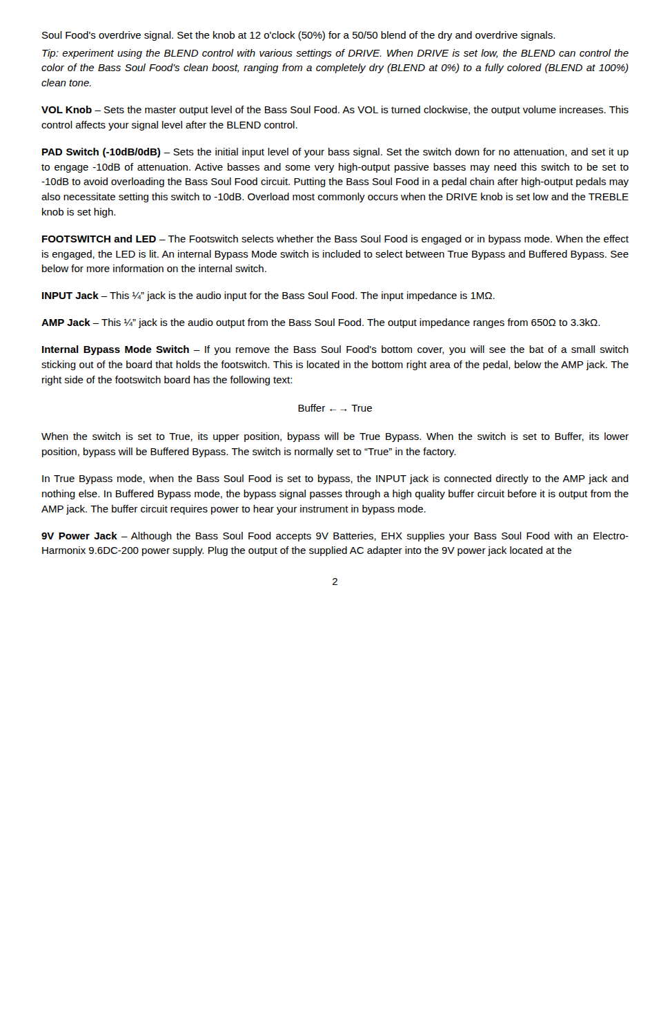Soul Food's overdrive signal. Set the knob at 12 o'clock (50%) for a 50/50 blend of the dry and overdrive signals.
Tip: experiment using the BLEND control with various settings of DRIVE. When DRIVE is set low, the BLEND can control the color of the Bass Soul Food's clean boost, ranging from a completely dry (BLEND at 0%) to a fully colored (BLEND at 100%) clean tone.
VOL Knob – Sets the master output level of the Bass Soul Food. As VOL is turned clockwise, the output volume increases. This control affects your signal level after the BLEND control.
PAD Switch (-10dB/0dB) – Sets the initial input level of your bass signal. Set the switch down for no attenuation, and set it up to engage -10dB of attenuation. Active basses and some very high-output passive basses may need this switch to be set to -10dB to avoid overloading the Bass Soul Food circuit. Putting the Bass Soul Food in a pedal chain after high-output pedals may also necessitate setting this switch to -10dB. Overload most commonly occurs when the DRIVE knob is set low and the TREBLE knob is set high.
FOOTSWITCH and LED – The Footswitch selects whether the Bass Soul Food is engaged or in bypass mode. When the effect is engaged, the LED is lit. An internal Bypass Mode switch is included to select between True Bypass and Buffered Bypass. See below for more information on the internal switch.
INPUT Jack – This ¼” jack is the audio input for the Bass Soul Food. The input impedance is 1MΩ.
AMP Jack – This ¼” jack is the audio output from the Bass Soul Food. The output impedance ranges from 650Ω to 3.3kΩ.
Internal Bypass Mode Switch – If you remove the Bass Soul Food's bottom cover, you will see the bat of a small switch sticking out of the board that holds the footswitch. This is located in the bottom right area of the pedal, below the AMP jack. The right side of the footswitch board has the following text:
Buffer ←→ True
When the switch is set to True, its upper position, bypass will be True Bypass. When the switch is set to Buffer, its lower position, bypass will be Buffered Bypass. The switch is normally set to “True” in the factory.
In True Bypass mode, when the Bass Soul Food is set to bypass, the INPUT jack is connected directly to the AMP jack and nothing else. In Buffered Bypass mode, the bypass signal passes through a high quality buffer circuit before it is output from the AMP jack. The buffer circuit requires power to hear your instrument in bypass mode.
9V Power Jack – Although the Bass Soul Food accepts 9V Batteries, EHX supplies your Bass Soul Food with an Electro-Harmonix 9.6DC-200 power supply. Plug the output of the supplied AC adapter into the 9V power jack located at the
2